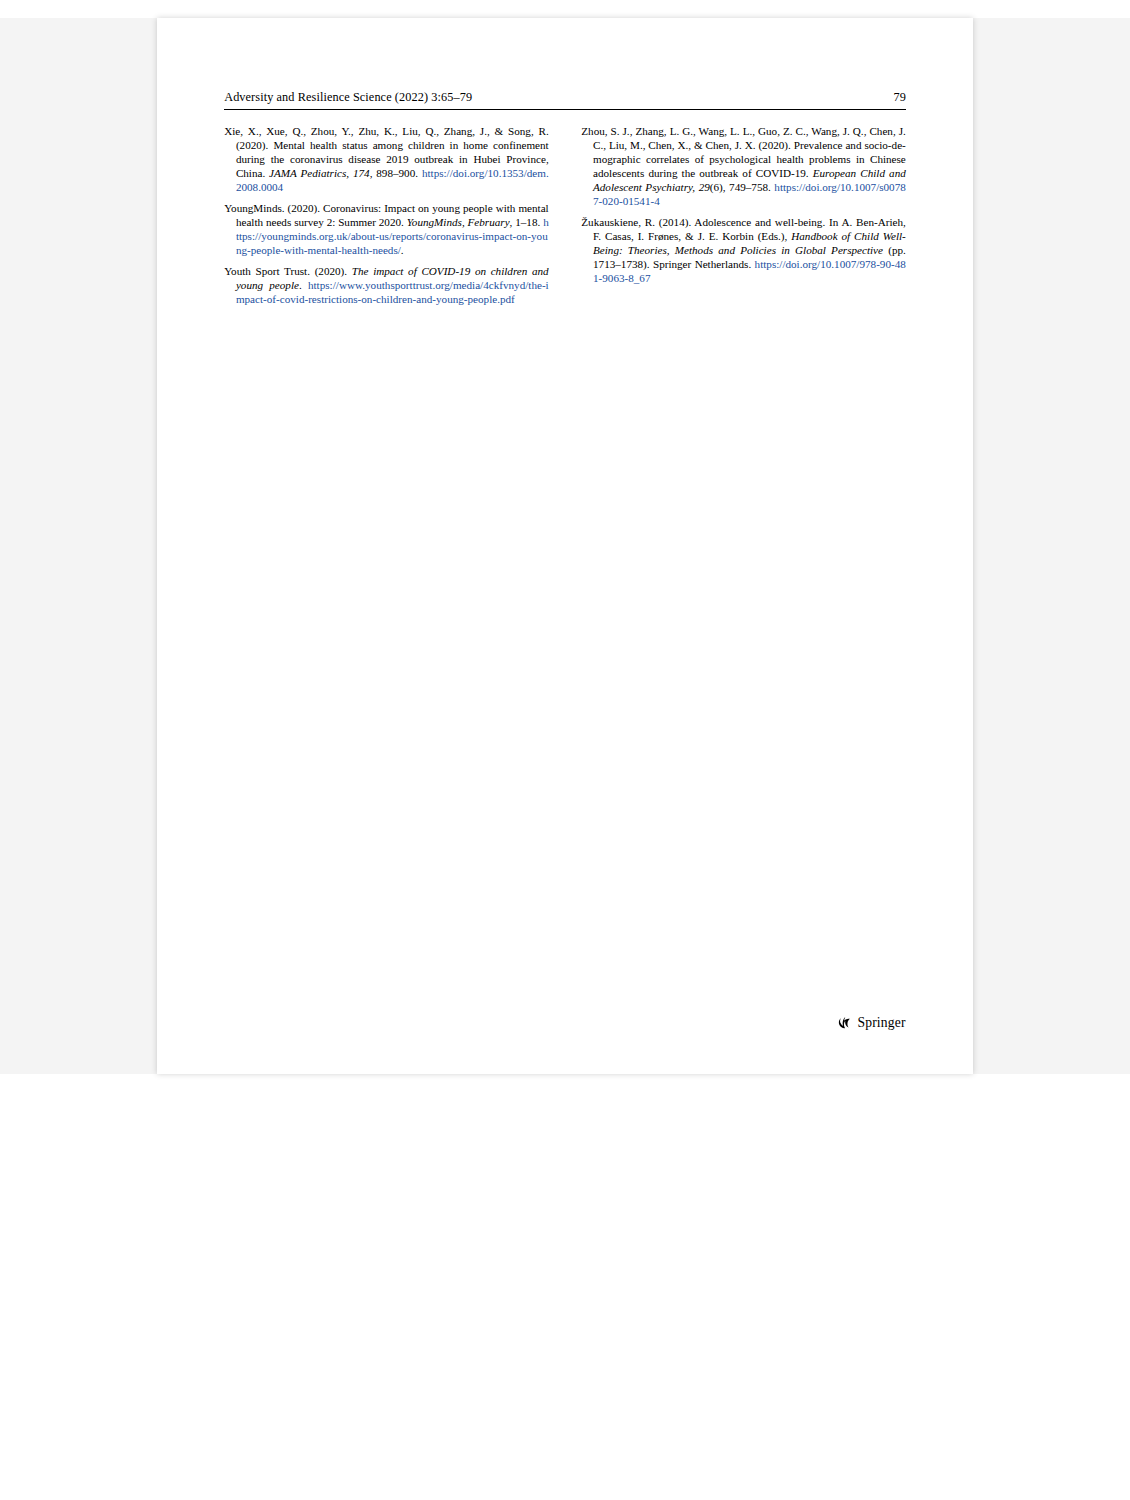Adversity and Resilience Science (2022) 3:65–79 79
Xie, X., Xue, Q., Zhou, Y., Zhu, K., Liu, Q., Zhang, J., & Song, R. (2020). Mental health status among children in home confinement during the coronavirus disease 2019 outbreak in Hubei Province, China. JAMA Pediatrics, 174, 898–900. https://doi.org/10.1353/dem.2008.0004
YoungMinds. (2020). Coronavirus: Impact on young people with mental health needs survey 2: Summer 2020. YoungMinds, February, 1–18. https://youngminds.org.uk/about-us/reports/coronavirus-impact-on-young-people-with-mental-health-needs/.
Youth Sport Trust. (2020). The impact of COVID-19 on children and young people. https://www.youthsporttrust.org/media/4ckfvnyd/the-impact-of-covid-restrictions-on-children-and-young-people.pdf
Zhou, S. J., Zhang, L. G., Wang, L. L., Guo, Z. C., Wang, J. Q., Chen, J. C., Liu, M., Chen, X., & Chen, J. X. (2020). Prevalence and socio-demographic correlates of psychological health problems in Chinese adolescents during the outbreak of COVID-19. European Child and Adolescent Psychiatry, 29(6), 749–758. https://doi.org/10.1007/s00787-020-01541-4
Žukauskiene, R. (2014). Adolescence and well-being. In A. Ben-Arieh, F. Casas, I. Frønes, & J. E. Korbin (Eds.), Handbook of Child Well-Being: Theories, Methods and Policies in Global Perspective (pp. 1713–1738). Springer Netherlands. https://doi.org/10.1007/978-90-481-9063-8_67
Springer